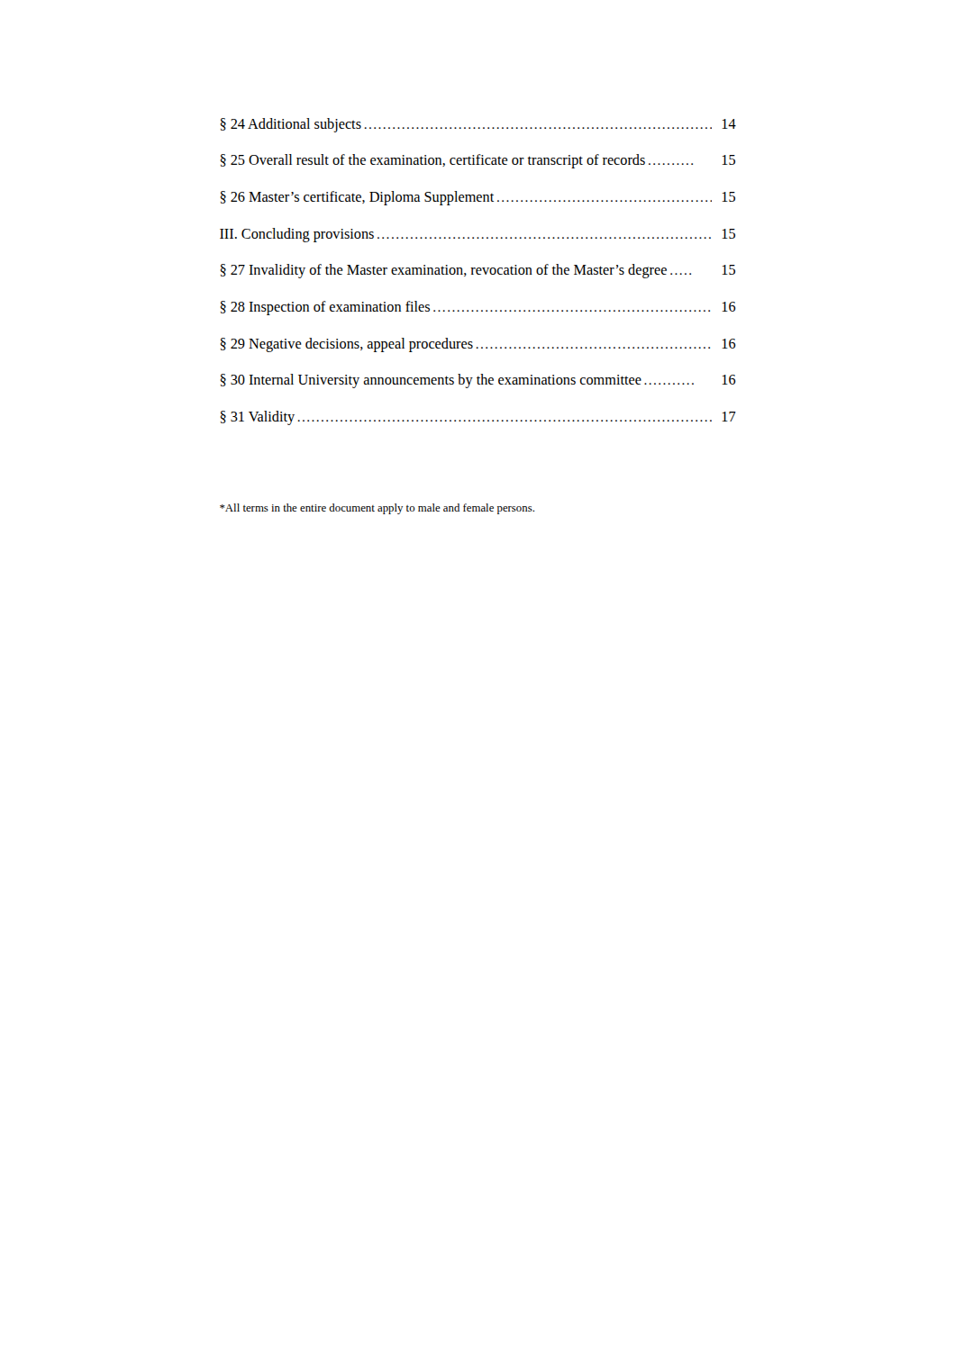§ 24 Additional subjects ........................................................................................................... 14
§ 25 Overall result of the examination, certificate or transcript of records .......... 15
§ 26 Master’s certificate, Diploma Supplement .............................................................. 15
III. Concluding provisions ......................................................................................................... 15
§ 27 Invalidity of the Master examination, revocation of the Master’s degree ..... 15
§ 28 Inspection of examination files ....................................................................................... 16
§ 29 Negative decisions, appeal procedures ....................................................................... 16
§ 30 Internal University announcements by the examinations committee ........... 16
§ 31 Validity ..................................................................................................................................... 17
*All terms in the entire document apply to male and female persons.